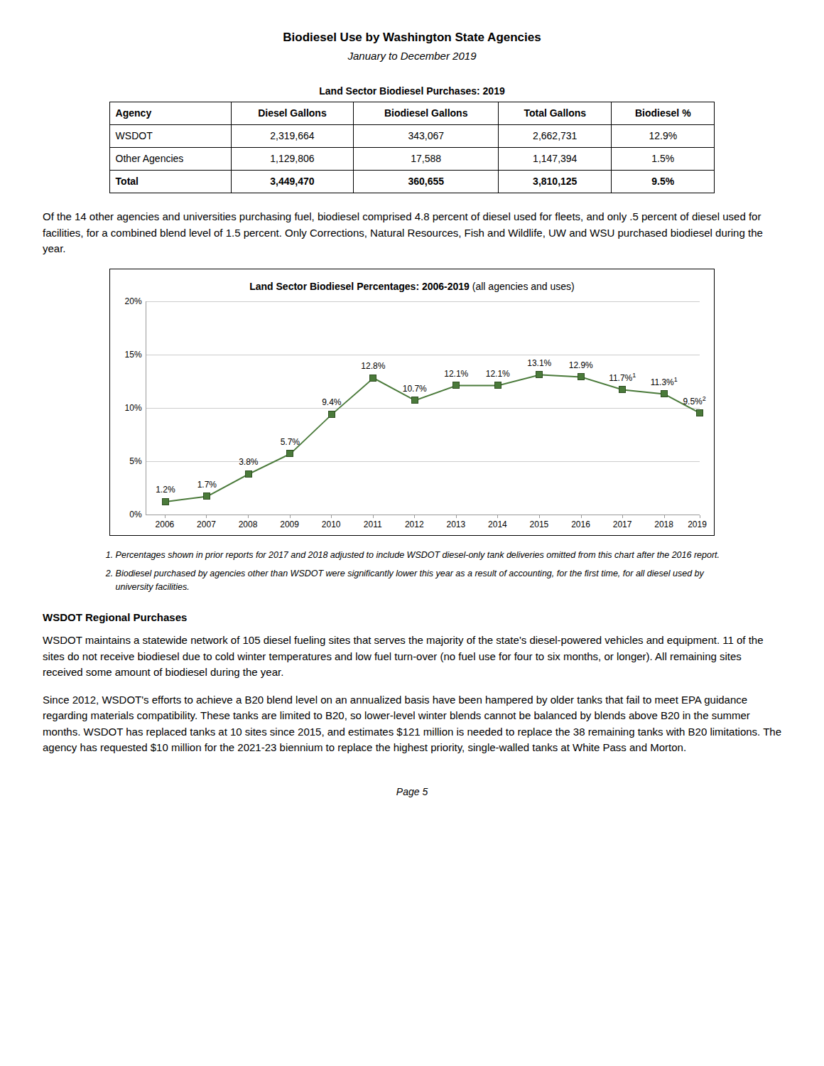Biodiesel Use by Washington State Agencies
January to December 2019
Land Sector Biodiesel Purchases: 2019
| Agency | Diesel Gallons | Biodiesel Gallons | Total Gallons | Biodiesel % |
| --- | --- | --- | --- | --- |
| WSDOT | 2,319,664 | 343,067 | 2,662,731 | 12.9% |
| Other Agencies | 1,129,806 | 17,588 | 1,147,394 | 1.5% |
| Total | 3,449,470 | 360,655 | 3,810,125 | 9.5% |
Of the 14 other agencies and universities purchasing fuel, biodiesel comprised 4.8 percent of diesel used for fleets, and only .5 percent of diesel used for facilities, for a combined blend level of 1.5 percent. Only Corrections, Natural Resources, Fish and Wildlife, UW and WSU purchased biodiesel during the year.
Land Sector Biodiesel Percentages: 2006-2019 (all agencies and uses)
20%
15%
10%
5%
0%
1.2%
1.7%
3.8%
5.7%
9.4%
12.8%
10.7%
12.1%
12.1%
13.1%
12.9%
11.7%1
11.3%1
9.5%2
2006
2007
2008
2009
2010
2011
2012
2013
2014
2015
2016
2017
2018
2019
Percentages shown in prior reports for 2017 and 2018 adjusted to include WSDOT diesel-only tank deliveries omitted from this chart after the 2016 report.
Biodiesel purchased by agencies other than WSDOT were significantly lower this year as a result of accounting, for the first time, for all diesel used by university facilities.
WSDOT Regional Purchases
WSDOT maintains a statewide network of 105 diesel fueling sites that serves the majority of the state's diesel-powered vehicles and equipment. 11 of the sites do not receive biodiesel due to cold winter temperatures and low fuel turn-over (no fuel use for four to six months, or longer). All remaining sites received some amount of biodiesel during the year.
Since 2012, WSDOT's efforts to achieve a B20 blend level on an annualized basis have been hampered by older tanks that fail to meet EPA guidance regarding materials compatibility. These tanks are limited to B20, so lower-level winter blends cannot be balanced by blends above B20 in the summer months. WSDOT has replaced tanks at 10 sites since 2015, and estimates $121 million is needed to replace the 38 remaining tanks with B20 limitations. The agency has requested $10 million for the 2021-23 biennium to replace the highest priority, single-walled tanks at White Pass and Morton.
Page 5